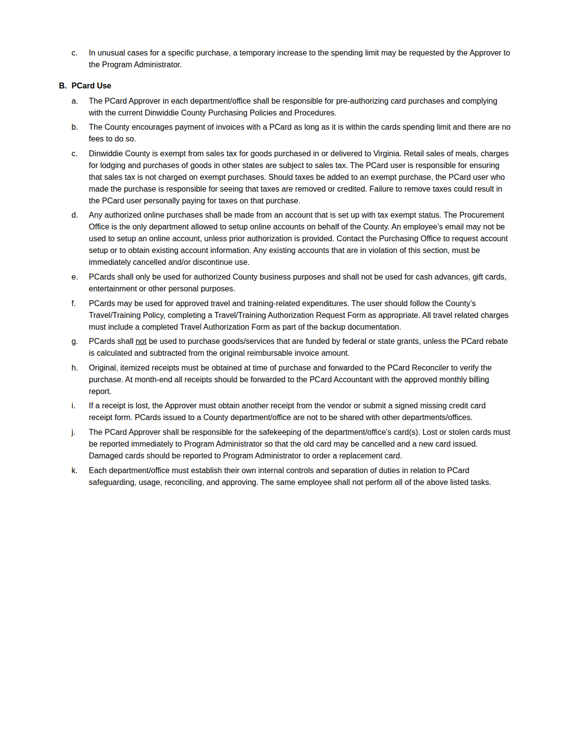c. In unusual cases for a specific purchase, a temporary increase to the spending limit may be requested by the Approver to the Program Administrator.
B. PCard Use
a. The PCard Approver in each department/office shall be responsible for pre-authorizing card purchases and complying with the current Dinwiddie County Purchasing Policies and Procedures.
b. The County encourages payment of invoices with a PCard as long as it is within the cards spending limit and there are no fees to do so.
c. Dinwiddie County is exempt from sales tax for goods purchased in or delivered to Virginia. Retail sales of meals, charges for lodging and purchases of goods in other states are subject to sales tax. The PCard user is responsible for ensuring that sales tax is not charged on exempt purchases. Should taxes be added to an exempt purchase, the PCard user who made the purchase is responsible for seeing that taxes are removed or credited. Failure to remove taxes could result in the PCard user personally paying for taxes on that purchase.
d. Any authorized online purchases shall be made from an account that is set up with tax exempt status. The Procurement Office is the only department allowed to setup online accounts on behalf of the County. An employee’s email may not be used to setup an online account, unless prior authorization is provided. Contact the Purchasing Office to request account setup or to obtain existing account information. Any existing accounts that are in violation of this section, must be immediately cancelled and/or discontinue use.
e. PCards shall only be used for authorized County business purposes and shall not be used for cash advances, gift cards, entertainment or other personal purposes.
f. PCards may be used for approved travel and training-related expenditures. The user should follow the County’s Travel/Training Policy, completing a Travel/Training Authorization Request Form as appropriate. All travel related charges must include a completed Travel Authorization Form as part of the backup documentation.
g. PCards shall not be used to purchase goods/services that are funded by federal or state grants, unless the PCard rebate is calculated and subtracted from the original reimbursable invoice amount.
h. Original, itemized receipts must be obtained at time of purchase and forwarded to the PCard Reconciler to verify the purchase. At month-end all receipts should be forwarded to the PCard Accountant with the approved monthly billing report.
i. If a receipt is lost, the Approver must obtain another receipt from the vendor or submit a signed missing credit card receipt form. PCards issued to a County department/office are not to be shared with other departments/offices.
j. The PCard Approver shall be responsible for the safekeeping of the department/office’s card(s). Lost or stolen cards must be reported immediately to Program Administrator so that the old card may be cancelled and a new card issued. Damaged cards should be reported to Program Administrator to order a replacement card.
k. Each department/office must establish their own internal controls and separation of duties in relation to PCard safeguarding, usage, reconciling, and approving. The same employee shall not perform all of the above listed tasks.